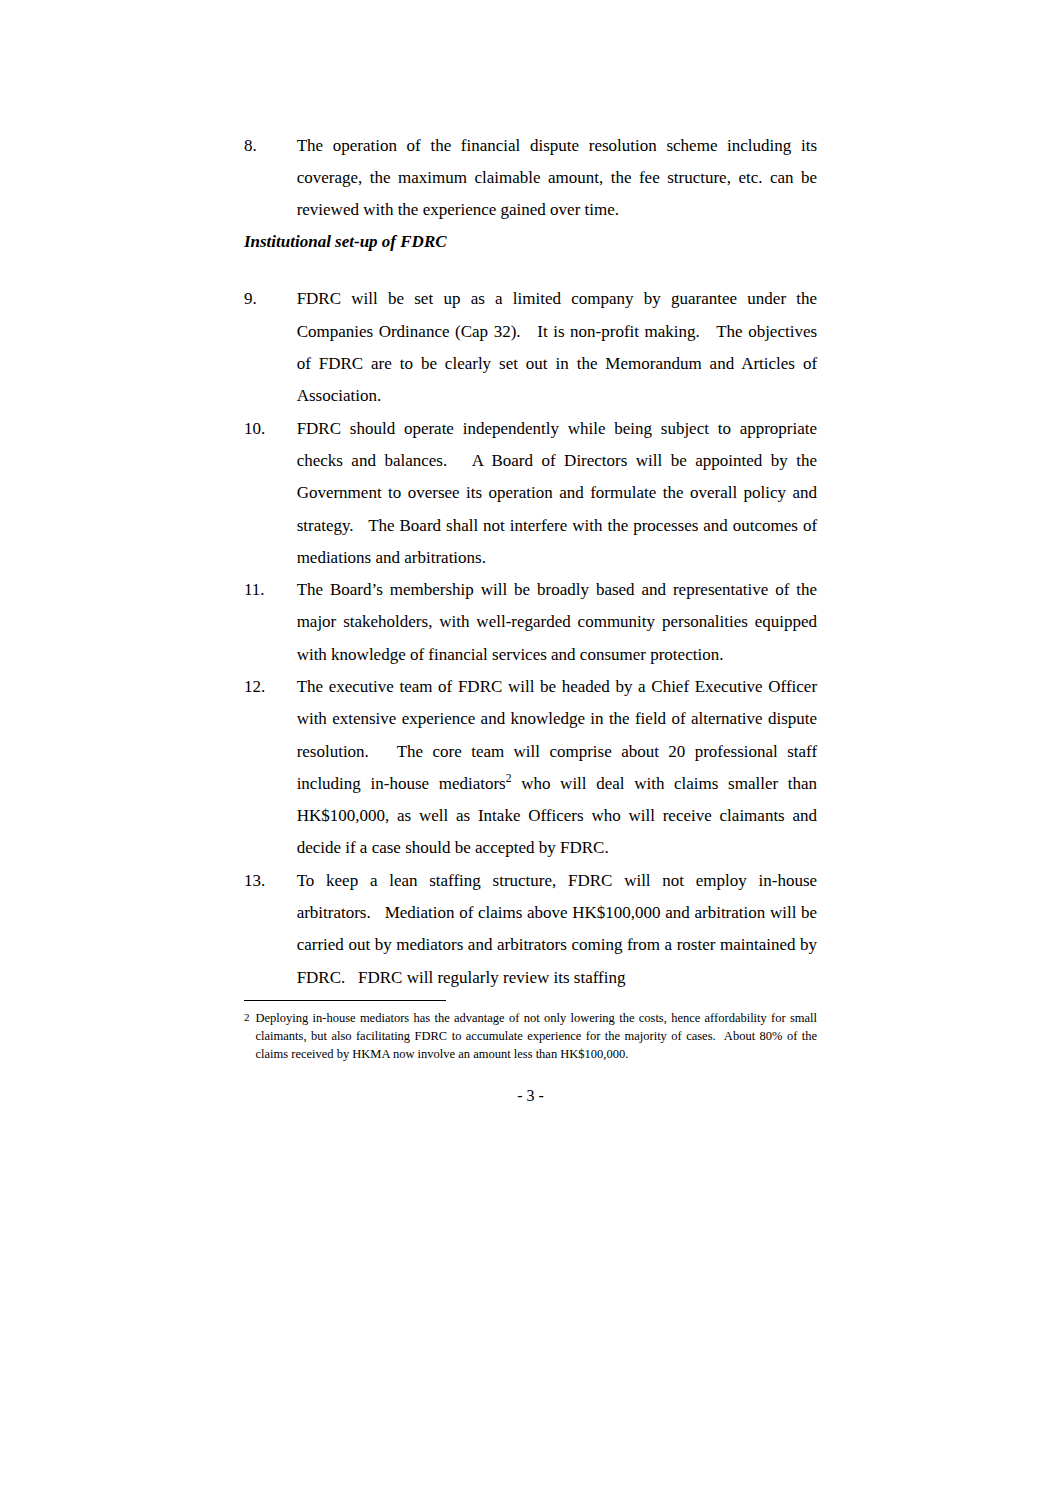8.
The operation of the financial dispute resolution scheme including its coverage, the maximum claimable amount, the fee structure, etc. can be reviewed with the experience gained over time.
Institutional set-up of FDRC
9.
FDRC will be set up as a limited company by guarantee under the Companies Ordinance (Cap 32). It is non-profit making. The objectives of FDRC are to be clearly set out in the Memorandum and Articles of Association.
10.
FDRC should operate independently while being subject to appropriate checks and balances. A Board of Directors will be appointed by the Government to oversee its operation and formulate the overall policy and strategy. The Board shall not interfere with the processes and outcomes of mediations and arbitrations.
11.
The Board’s membership will be broadly based and representative of the major stakeholders, with well-regarded community personalities equipped with knowledge of financial services and consumer protection.
12.
The executive team of FDRC will be headed by a Chief Executive Officer with extensive experience and knowledge in the field of alternative dispute resolution. The core team will comprise about 20 professional staff including in-house mediators2 who will deal with claims smaller than HK$100,000, as well as Intake Officers who will receive claimants and decide if a case should be accepted by FDRC.
13.
To keep a lean staffing structure, FDRC will not employ in-house arbitrators. Mediation of claims above HK$100,000 and arbitration will be carried out by mediators and arbitrators coming from a roster maintained by FDRC. FDRC will regularly review its staffing
2
Deploying in-house mediators has the advantage of not only lowering the costs, hence affordability for small claimants, but also facilitating FDRC to accumulate experience for the majority of cases. About 80% of the claims received by HKMA now involve an amount less than HK$100,000.
- 3 -